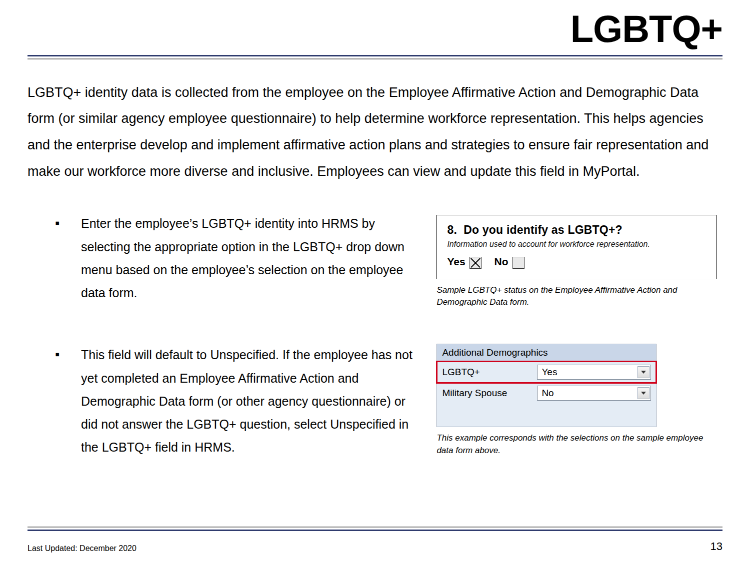LGBTQ+
LGBTQ+ identity data is collected from the employee on the Employee Affirmative Action and Demographic Data form (or similar agency employee questionnaire) to help determine workforce representation. This helps agencies and the enterprise develop and implement affirmative action plans and strategies to ensure fair representation and make our workforce more diverse and inclusive. Employees can view and update this field in MyPortal.
Enter the employee’s LGBTQ+ identity into HRMS by selecting the appropriate option in the LGBTQ+ drop down menu based on the employee’s selection on the employee data form.
This field will default to Unspecified. If the employee has not yet completed an Employee Affirmative Action and Demographic Data form (or other agency questionnaire) or did not answer the LGBTQ+ question, select Unspecified in the LGBTQ+ field in HRMS.
8. Do you identify as LGBTQ+?
Information used to account for workforce representation.
Yes No
Sample LGBTQ+ status on the Employee Affirmative Action and Demographic Data form.
Additional Demographics
LGBTQ+
Yes
Military Spouse
No
This example corresponds with the selections on the sample employee data form above.
Last Updated: December 2020 13